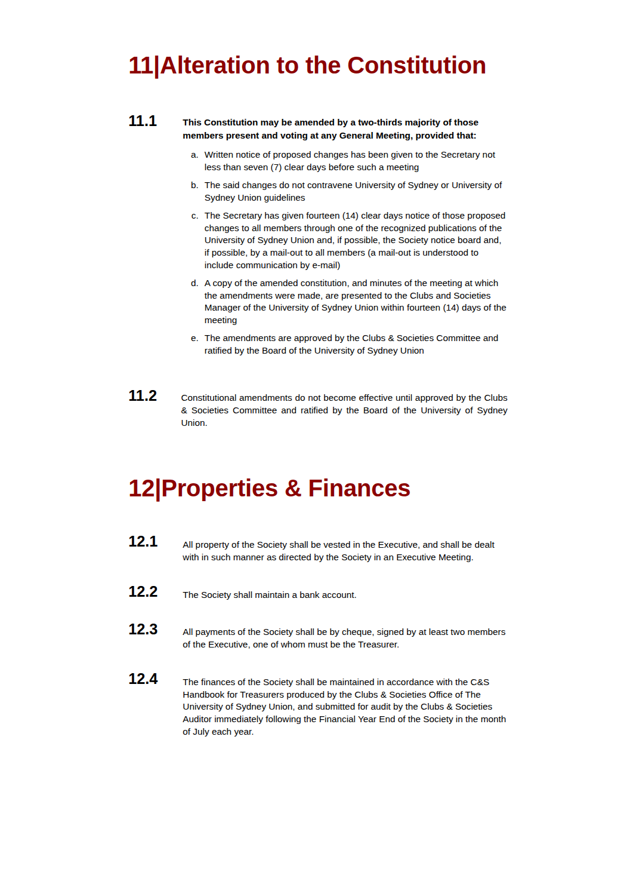11|Alteration to the Constitution
11.1
This Constitution may be amended by a two-thirds majority of those members present and voting at any General Meeting, provided that:
Written notice of proposed changes has been given to the Secretary not less than seven (7) clear days before such a meeting
The said changes do not contravene University of Sydney or University of Sydney Union guidelines
The Secretary has given fourteen (14) clear days notice of those proposed changes to all members through one of the recognized publications of the University of Sydney Union and, if possible, the Society notice board and, if possible, by a mail-out to all members (a mail-out is understood to include communication by e-mail)
A copy of the amended constitution, and minutes of the meeting at which the amendments were made, are presented to the Clubs and Societies Manager of the University of Sydney Union within fourteen (14) days of the meeting
The amendments are approved by the Clubs & Societies Committee and ratified by the Board of the University of Sydney Union
11.2
Constitutional amendments do not become effective until approved by the Clubs & Societies Committee and ratified by the Board of the University of Sydney Union.
12|Properties & Finances
12.1
All property of the Society shall be vested in the Executive, and shall be dealt with in such manner as directed by the Society in an Executive Meeting.
12.2
The Society shall maintain a bank account.
12.3
All payments of the Society shall be by cheque, signed by at least two members of the Executive, one of whom must be the Treasurer.
12.4
The finances of the Society shall be maintained in accordance with the C&S Handbook for Treasurers produced by the Clubs & Societies Office of The University of Sydney Union, and submitted for audit by the Clubs & Societies Auditor immediately following the Financial Year End of the Society in the month of July each year.